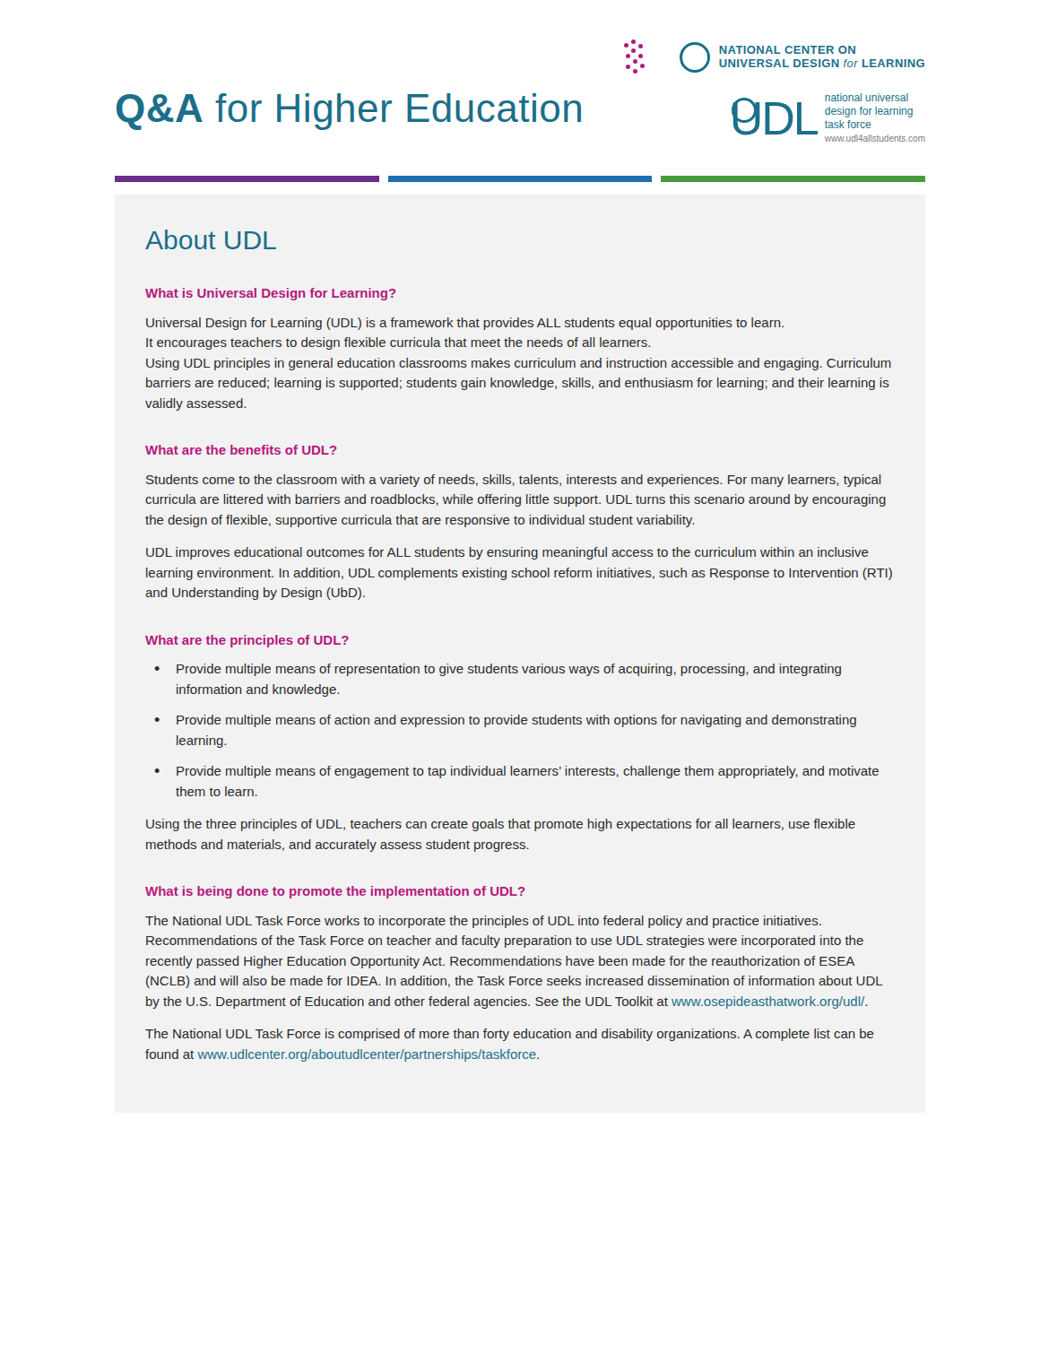Q&A for Higher Education
NATIONAL CENTER ON
UNIVERSAL DESIGN for LEARNING
UDL
national universal
design for learning
task force
www.udl4allstudents.com
About UDL
What is Universal Design for Learning?
Universal Design for Learning (UDL) is a framework that provides ALL students equal opportunities to learn.
It encourages teachers to design flexible curricula that meet the needs of all learners.
Using UDL principles in general education classrooms makes curriculum and instruction accessible and engaging. Curriculum barriers are reduced; learning is supported; students gain knowledge, skills, and enthusiasm for learning; and their learning is validly assessed.
What are the benefits of UDL?
Students come to the classroom with a variety of needs, skills, talents, interests and experiences. For many learners, typical curricula are littered with barriers and roadblocks, while offering little support. UDL turns this scenario around by encouraging the design of flexible, supportive curricula that are responsive to individual student variability.
UDL improves educational outcomes for ALL students by ensuring meaningful access to the curriculum within an inclusive learning environment. In addition, UDL complements existing school reform initiatives, such as Response to Intervention (RTI) and Understanding by Design (UbD).
What are the principles of UDL?
Provide multiple means of representation to give students various ways of acquiring, processing, and integrating information and knowledge.
Provide multiple means of action and expression to provide students with options for navigating and demonstrating learning.
Provide multiple means of engagement to tap individual learners’ interests, challenge them appropriately, and motivate them to learn.
Using the three principles of UDL, teachers can create goals that promote high expectations for all learners, use flexible methods and materials, and accurately assess student progress.
What is being done to promote the implementation of UDL?
The National UDL Task Force works to incorporate the principles of UDL into federal policy and practice initiatives. Recommendations of the Task Force on teacher and faculty preparation to use UDL strategies were incorporated into the recently passed Higher Education Opportunity Act. Recommendations have been made for the reauthorization of ESEA (NCLB) and will also be made for IDEA. In addition, the Task Force seeks increased dissemination of information about UDL by the U.S. Department of Education and other federal agencies. See the UDL Toolkit at www.osepideasthatwork.org/udl/.
The National UDL Task Force is comprised of more than forty education and disability organizations. A complete list can be found at www.udlcenter.org/aboutudlcenter/partnerships/taskforce.